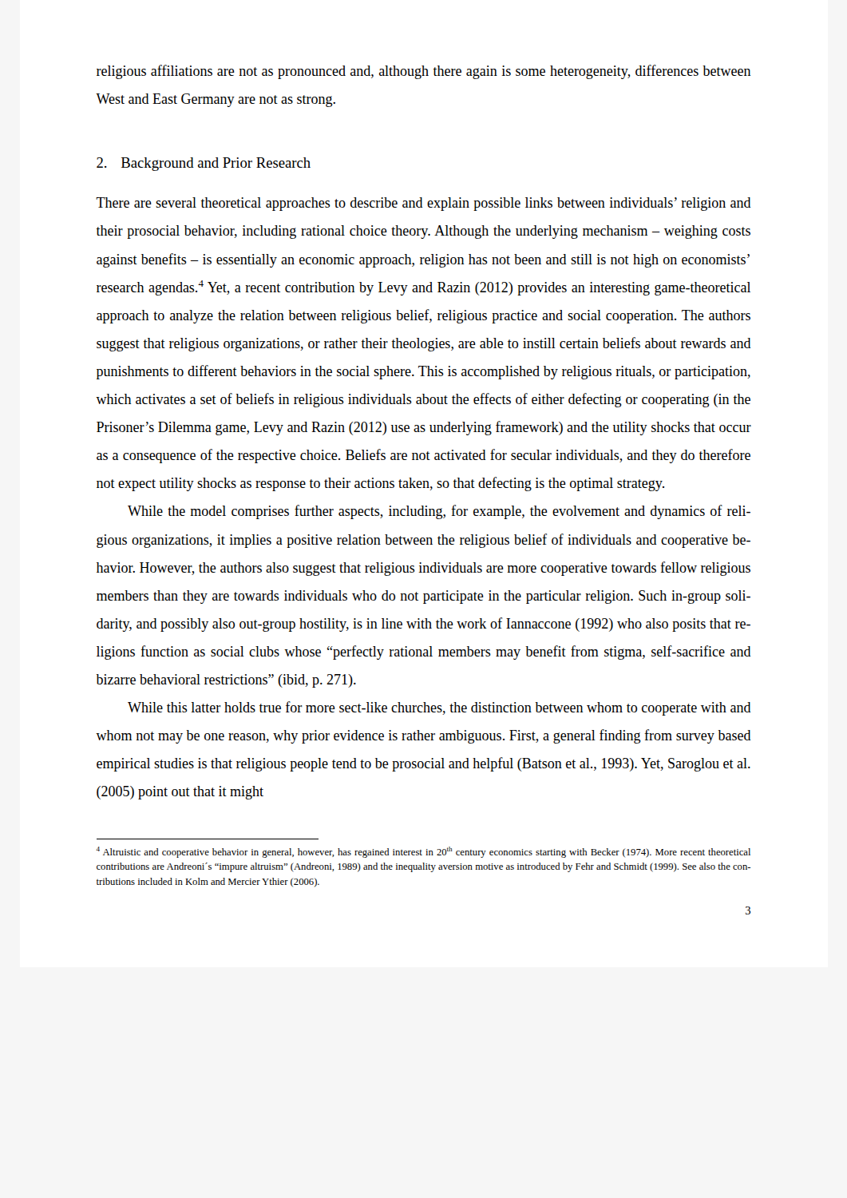religious affiliations are not as pronounced and, although there again is some heterogeneity, differences between West and East Germany are not as strong.
2. Background and Prior Research
There are several theoretical approaches to describe and explain possible links between individuals’ religion and their prosocial behavior, including rational choice theory. Although the underlying mechanism – weighing costs against benefits – is essentially an economic approach, religion has not been and still is not high on economists’ research agendas.4 Yet, a recent contribution by Levy and Razin (2012) provides an interesting game-theoretical approach to analyze the relation between religious belief, religious practice and social cooperation. The authors suggest that religious organizations, or rather their theologies, are able to instill certain beliefs about rewards and punishments to different behaviors in the social sphere. This is accomplished by religious rituals, or participation, which activates a set of beliefs in religious individuals about the effects of either defecting or cooperating (in the Prisoner’s Dilemma game, Levy and Razin (2012) use as underlying framework) and the utility shocks that occur as a consequence of the respective choice. Beliefs are not activated for secular individuals, and they do therefore not expect utility shocks as response to their actions taken, so that defecting is the optimal strategy.
While the model comprises further aspects, including, for example, the evolvement and dynamics of religious organizations, it implies a positive relation between the religious belief of individuals and cooperative behavior. However, the authors also suggest that religious individuals are more cooperative towards fellow religious members than they are towards individuals who do not participate in the particular religion. Such in-group solidarity, and possibly also out-group hostility, is in line with the work of Iannaccone (1992) who also posits that religions function as social clubs whose “perfectly rational members may benefit from stigma, self-sacrifice and bizarre behavioral restrictions” (ibid, p. 271).
While this latter holds true for more sect-like churches, the distinction between whom to cooperate with and whom not may be one reason, why prior evidence is rather ambiguous. First, a general finding from survey based empirical studies is that religious people tend to be prosocial and helpful (Batson et al., 1993). Yet, Saroglou et al. (2005) point out that it might
4 Altruistic and cooperative behavior in general, however, has regained interest in 20th century economics starting with Becker (1974). More recent theoretical contributions are Andreoni´s “impure altruism” (Andreoni, 1989) and the inequality aversion motive as introduced by Fehr and Schmidt (1999). See also the contributions included in Kolm and Mercier Ythier (2006).
3